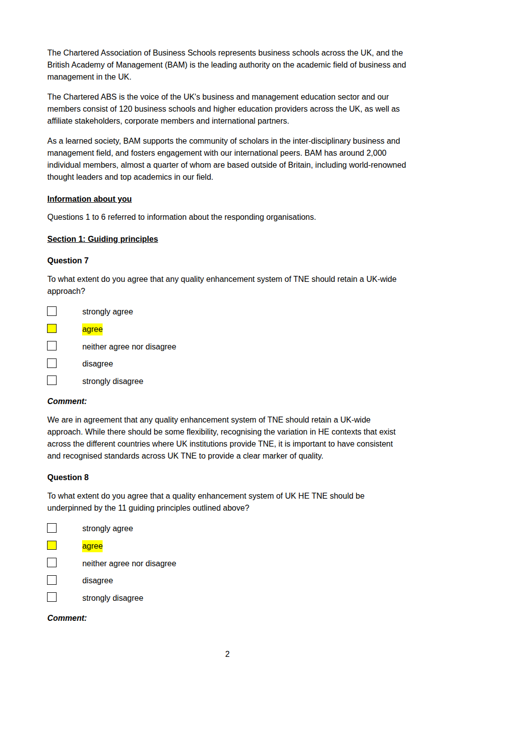The Chartered Association of Business Schools represents business schools across the UK, and the British Academy of Management (BAM) is the leading authority on the academic field of business and management in the UK.
The Chartered ABS is the voice of the UK's business and management education sector and our members consist of 120 business schools and higher education providers across the UK, as well as affiliate stakeholders, corporate members and international partners.
As a learned society, BAM supports the community of scholars in the inter-disciplinary business and management field, and fosters engagement with our international peers. BAM has around 2,000 individual members, almost a quarter of whom are based outside of Britain, including world-renowned thought leaders and top academics in our field.
Information about you
Questions 1 to 6 referred to information about the responding organisations.
Section 1: Guiding principles
Question 7
To what extent do you agree that any quality enhancement system of TNE should retain a UK-wide approach?
strongly agree
agree
neither agree nor disagree
disagree
strongly disagree
Comment:
We are in agreement that any quality enhancement system of TNE should retain a UK-wide approach. While there should be some flexibility, recognising the variation in HE contexts that exist across the different countries where UK institutions provide TNE, it is important to have consistent and recognised standards across UK TNE to provide a clear marker of quality.
Question 8
To what extent do you agree that a quality enhancement system of UK HE TNE should be underpinned by the 11 guiding principles outlined above?
strongly agree
agree
neither agree nor disagree
disagree
strongly disagree
Comment:
2